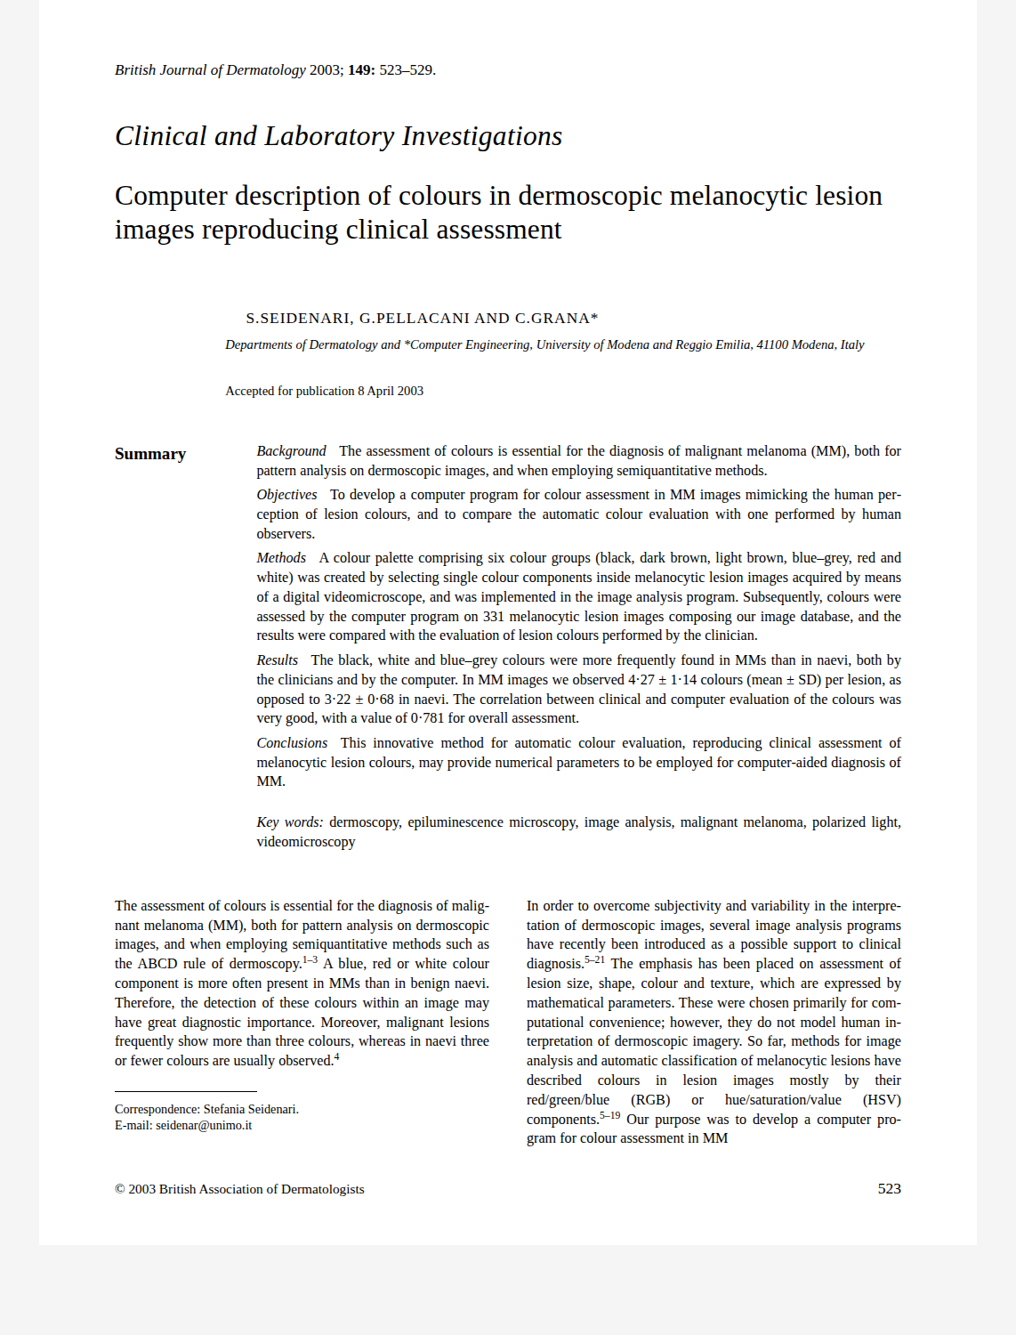British Journal of Dermatology 2003; 149: 523–529.
Clinical and Laboratory Investigations
Computer description of colours in dermoscopic melanocytic lesion images reproducing clinical assessment
S.SEIDENARI, G.PELLACANI AND C.GRANA*
Departments of Dermatology and *Computer Engineering, University of Modena and Reggio Emilia, 41100 Modena, Italy
Accepted for publication 8 April 2003
Summary
Background The assessment of colours is essential for the diagnosis of malignant melanoma (MM), both for pattern analysis on dermoscopic images, and when employing semiquantitative methods.
Objectives To develop a computer program for colour assessment in MM images mimicking the human perception of lesion colours, and to compare the automatic colour evaluation with one performed by human observers.
Methods A colour palette comprising six colour groups (black, dark brown, light brown, blue–grey, red and white) was created by selecting single colour components inside melanocytic lesion images acquired by means of a digital videomicroscope, and was implemented in the image analysis program. Subsequently, colours were assessed by the computer program on 331 melanocytic lesion images composing our image database, and the results were compared with the evaluation of lesion colours performed by the clinician.
Results The black, white and blue–grey colours were more frequently found in MMs than in naevi, both by the clinicians and by the computer. In MM images we observed 4·27 ± 1·14 colours (mean ± SD) per lesion, as opposed to 3·22 ± 0·68 in naevi. The correlation between clinical and computer evaluation of the colours was very good, with a value of 0·781 for overall assessment.
Conclusions This innovative method for automatic colour evaluation, reproducing clinical assessment of melanocytic lesion colours, may provide numerical parameters to be employed for computer-aided diagnosis of MM.
Key words: dermoscopy, epiluminescence microscopy, image analysis, malignant melanoma, polarized light, videomicroscopy
The assessment of colours is essential for the diagnosis of malignant melanoma (MM), both for pattern analysis on dermoscopic images, and when employing semiquantitative methods such as the ABCD rule of dermoscopy.1–3 A blue, red or white colour component is more often present in MMs than in benign naevi. Therefore, the detection of these colours within an image may have great diagnostic importance. Moreover, malignant lesions frequently show more than three colours, whereas in naevi three or fewer colours are usually observed.4
Correspondence: Stefania Seidenari.
E-mail: seidenar@unimo.it
In order to overcome subjectivity and variability in the interpretation of dermoscopic images, several image analysis programs have recently been introduced as a possible support to clinical diagnosis.5–21 The emphasis has been placed on assessment of lesion size, shape, colour and texture, which are expressed by mathematical parameters. These were chosen primarily for computational convenience; however, they do not model human interpretation of dermoscopic imagery. So far, methods for image analysis and automatic classification of melanocytic lesions have described colours in lesion images mostly by their red/green/blue (RGB) or hue/saturation/value (HSV) components.5–19 Our purpose was to develop a computer program for colour assessment in MM
© 2003 British Association of Dermatologists
523